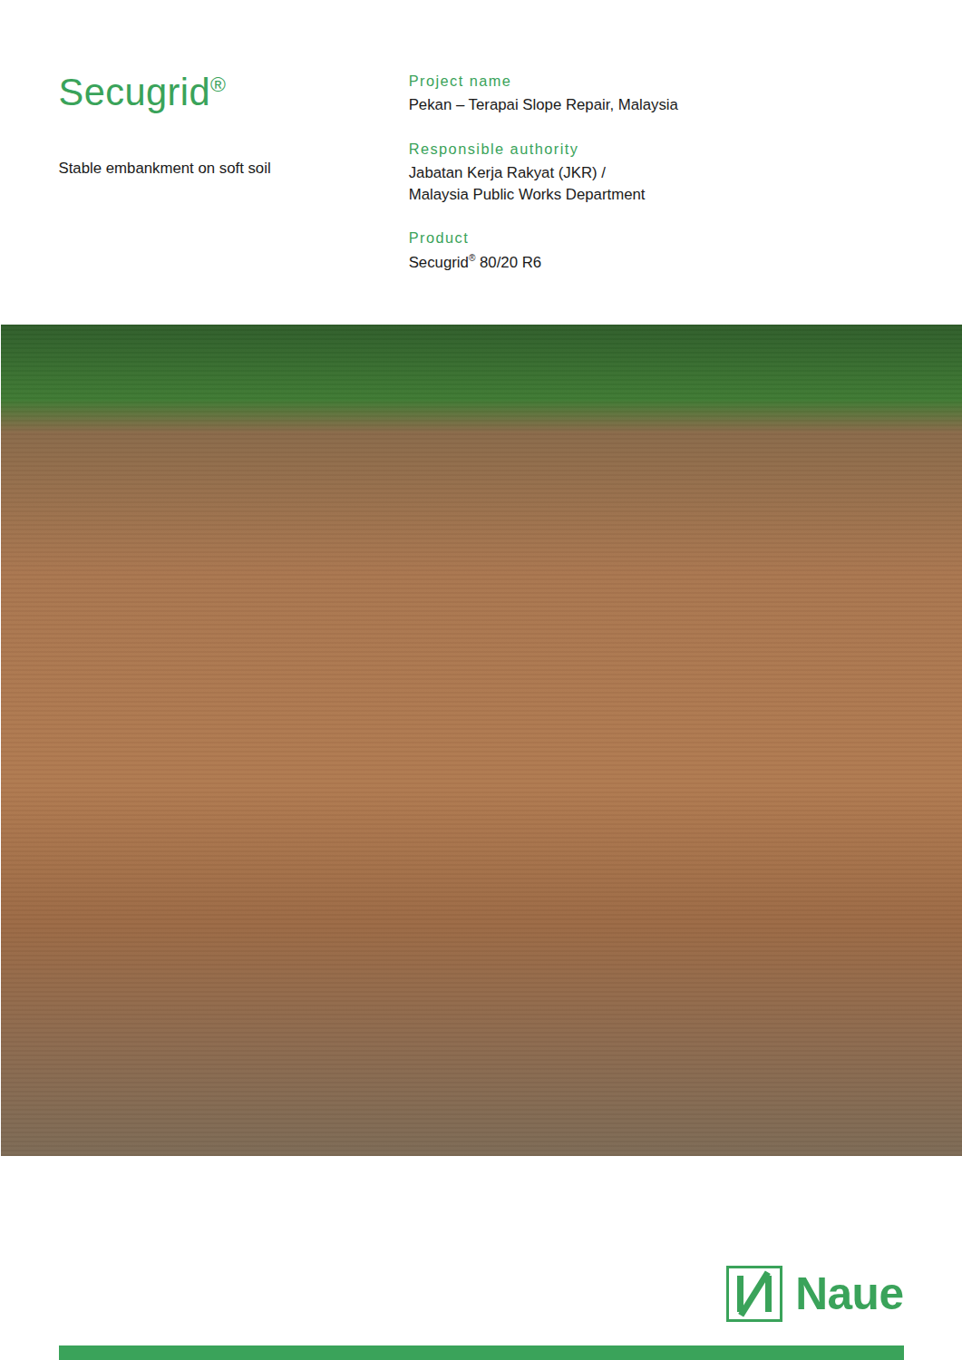Secugrid®
Stable embankment on soft soil
Project name
Pekan – Terapai Slope Repair, Malaysia
Responsible authority
Jabatan Kerja Rakyat (JKR) /
Malaysia Public Works Department
Product
Secugrid® 80/20 R6
Naue